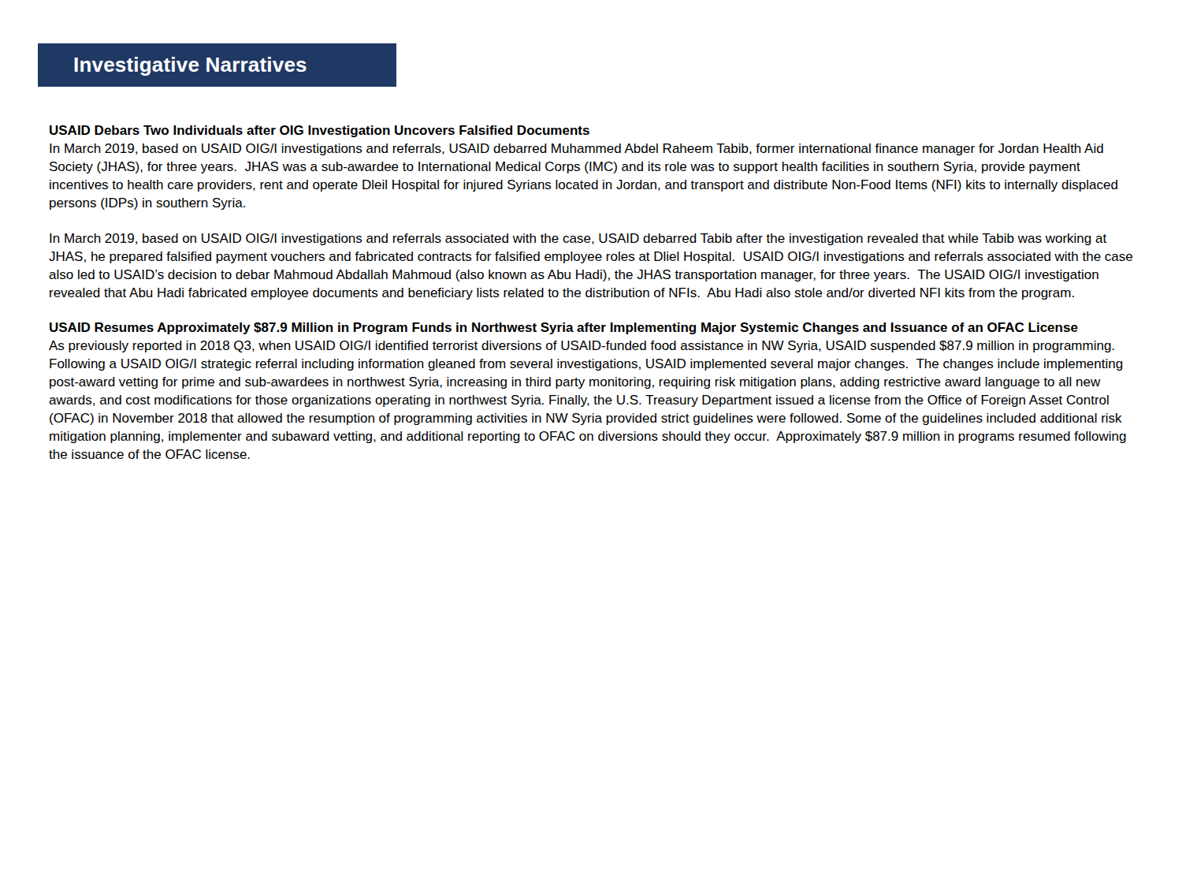Investigative Narratives
USAID Debars Two Individuals after OIG Investigation Uncovers Falsified Documents
In March 2019, based on USAID OIG/I investigations and referrals, USAID debarred Muhammed Abdel Raheem Tabib, former international finance manager for Jordan Health Aid Society (JHAS), for three years. JHAS was a sub-awardee to International Medical Corps (IMC) and its role was to support health facilities in southern Syria, provide payment incentives to health care providers, rent and operate Dleil Hospital for injured Syrians located in Jordan, and transport and distribute Non-Food Items (NFI) kits to internally displaced persons (IDPs) in southern Syria.
In March 2019, based on USAID OIG/I investigations and referrals associated with the case, USAID debarred Tabib after the investigation revealed that while Tabib was working at JHAS, he prepared falsified payment vouchers and fabricated contracts for falsified employee roles at Dliel Hospital. USAID OIG/I investigations and referrals associated with the case also led to USAID’s decision to debar Mahmoud Abdallah Mahmoud (also known as Abu Hadi), the JHAS transportation manager, for three years. The USAID OIG/I investigation revealed that Abu Hadi fabricated employee documents and beneficiary lists related to the distribution of NFIs. Abu Hadi also stole and/or diverted NFI kits from the program.
USAID Resumes Approximately $87.9 Million in Program Funds in Northwest Syria after Implementing Major Systemic Changes and Issuance of an OFAC License
As previously reported in 2018 Q3, when USAID OIG/I identified terrorist diversions of USAID-funded food assistance in NW Syria, USAID suspended $87.9 million in programming. Following a USAID OIG/I strategic referral including information gleaned from several investigations, USAID implemented several major changes. The changes include implementing post-award vetting for prime and sub-awardees in northwest Syria, increasing in third party monitoring, requiring risk mitigation plans, adding restrictive award language to all new awards, and cost modifications for those organizations operating in northwest Syria. Finally, the U.S. Treasury Department issued a license from the Office of Foreign Asset Control (OFAC) in November 2018 that allowed the resumption of programming activities in NW Syria provided strict guidelines were followed. Some of the guidelines included additional risk mitigation planning, implementer and subaward vetting, and additional reporting to OFAC on diversions should they occur. Approximately $87.9 million in programs resumed following the issuance of the OFAC license.